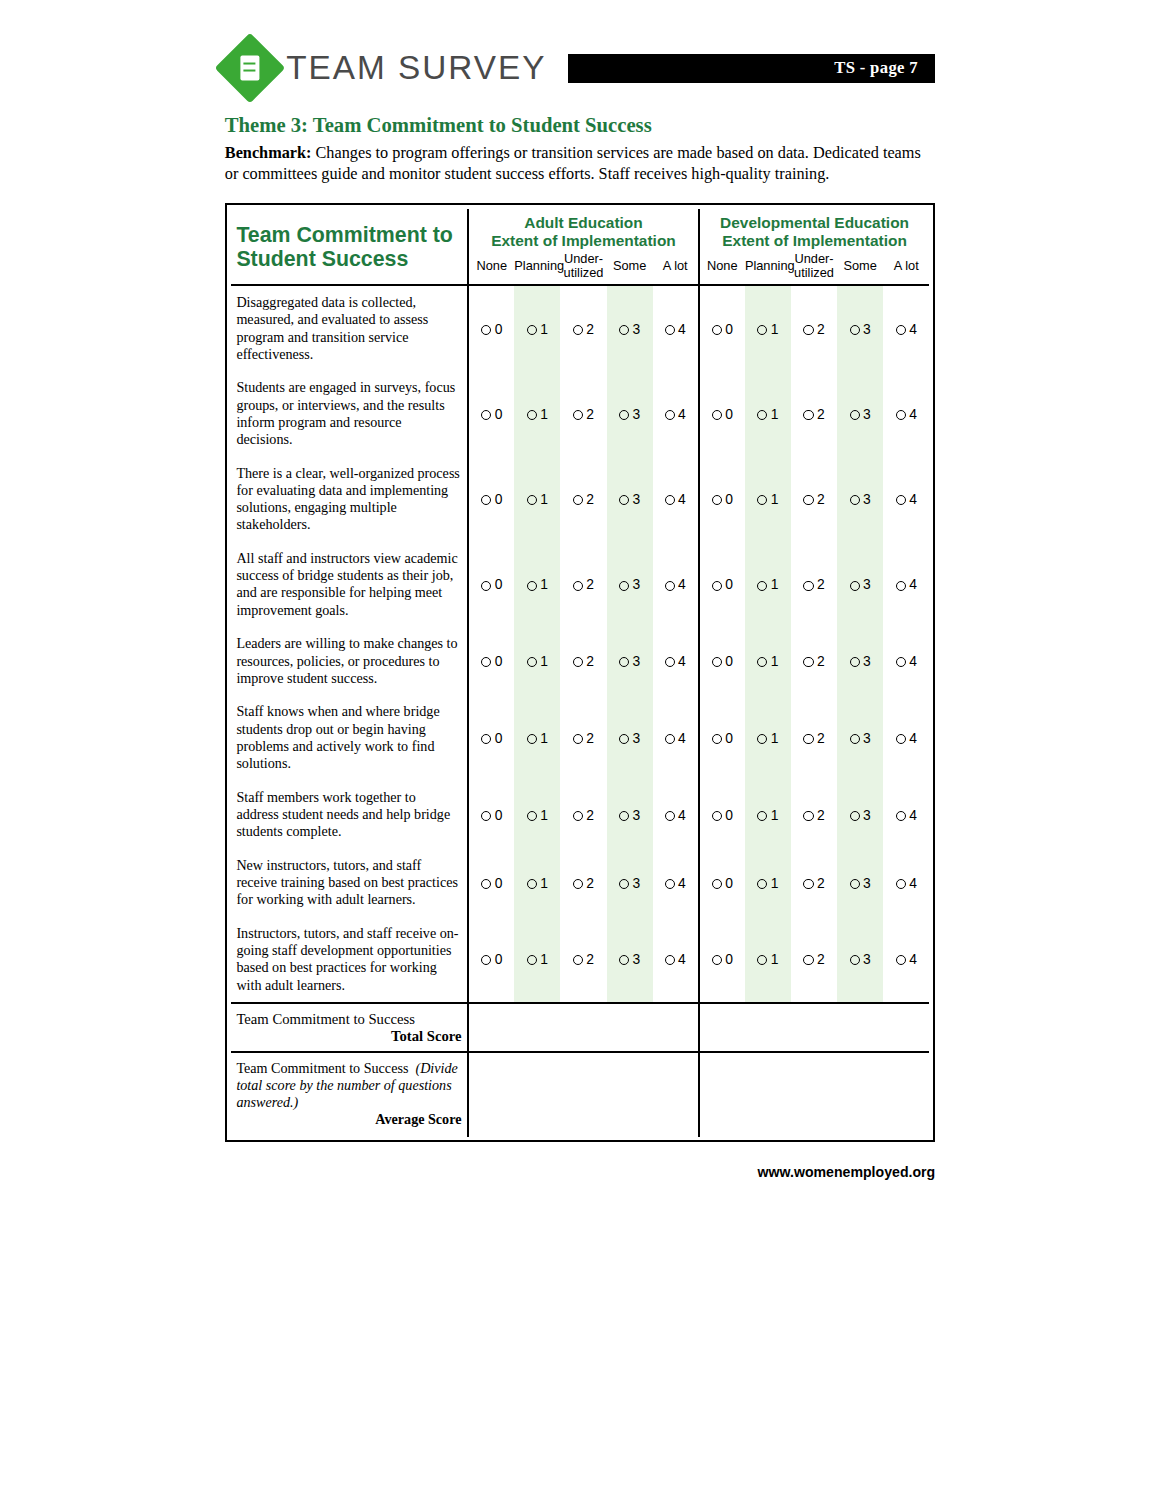TEAM SURVEY
TS - page 7
Theme 3: Team Commitment to Student Success
Benchmark: Changes to program offerings or transition services are made based on data. Dedicated teams or committees guide and monitor student success efforts. Staff receives high-quality training.
| Team Commitment to Student Success | Adult Education Extent of Implementation | Developmental Education Extent of Implementation |
| --- | --- | --- |
| None | Planning | Under- utilized | Some | A lot | None | Planning | Under- utilized | Some | A lot |
| Disaggregated data is collected, measured, and evaluated to assess program and transition service effectiveness. | 0 | 1 | 2 | 3 | 4 | 0 | 1 | 2 | 3 | 4 |
| Students are engaged in surveys, focus groups, or interviews, and the results inform program and resource decisions. | 0 | 1 | 2 | 3 | 4 | 0 | 1 | 2 | 3 | 4 |
| There is a clear, well-organized process for evaluating data and implementing solutions, engaging multiple stakeholders. | 0 | 1 | 2 | 3 | 4 | 0 | 1 | 2 | 3 | 4 |
| All staff and instructors view academic success of bridge students as their job, and are responsible for helping meet improvement goals. | 0 | 1 | 2 | 3 | 4 | 0 | 1 | 2 | 3 | 4 |
| Leaders are willing to make changes to resources, policies, or procedures to improve student success. | 0 | 1 | 2 | 3 | 4 | 0 | 1 | 2 | 3 | 4 |
| Staff knows when and where bridge students drop out or begin having problems and actively work to find solutions. | 0 | 1 | 2 | 3 | 4 | 0 | 1 | 2 | 3 | 4 |
| Staff members work together to address student needs and help bridge students complete. | 0 | 1 | 2 | 3 | 4 | 0 | 1 | 2 | 3 | 4 |
| New instructors, tutors, and staff receive training based on best practices for working with adult learners. | 0 | 1 | 2 | 3 | 4 | 0 | 1 | 2 | 3 | 4 |
| Instructors, tutors, and staff receive on-going staff development opportunities based on best practices for working with adult learners. | 0 | 1 | 2 | 3 | 4 | 0 | 1 | 2 | 3 | 4 |
| Team Commitment to Success Total Score | | |
| Team Commitment to Success (Divide total score by the number of questions answered.) Average Score | | |
www.womenemployed.org